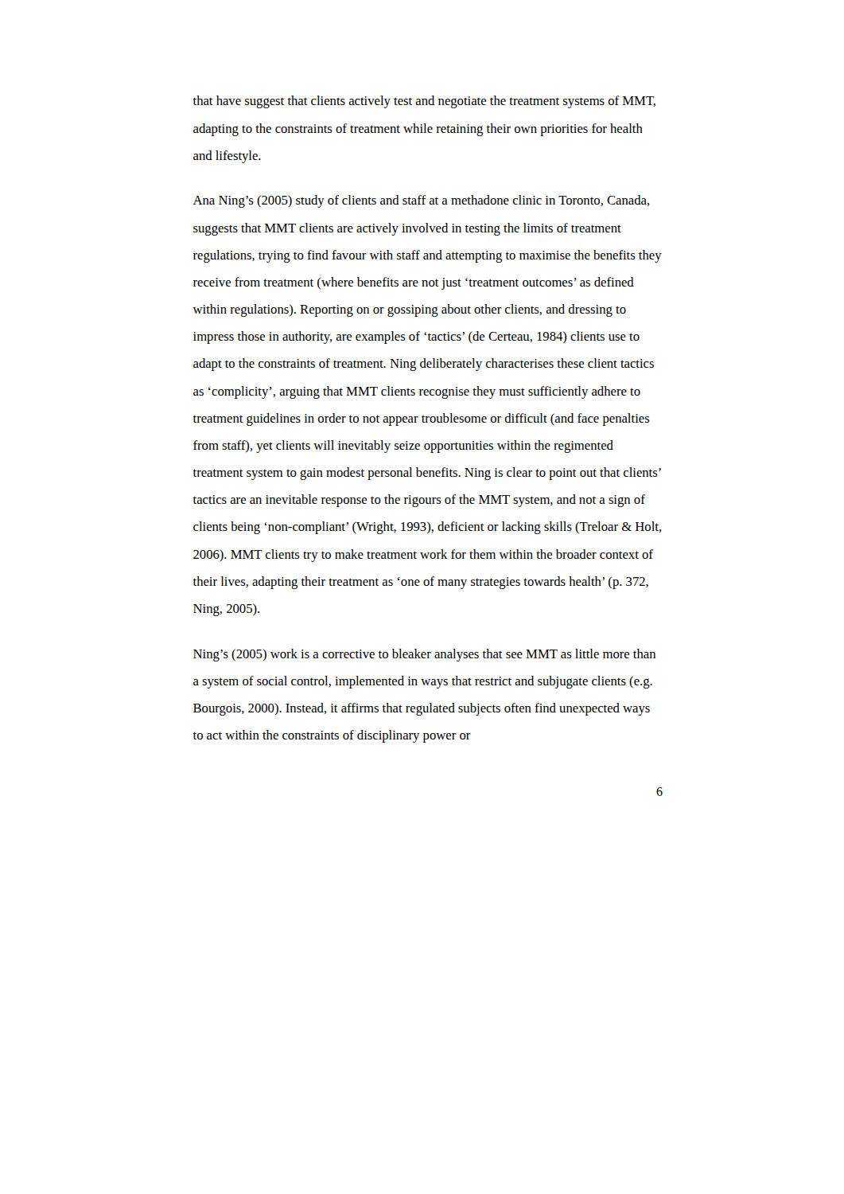that have suggest that clients actively test and negotiate the treatment systems of MMT, adapting to the constraints of treatment while retaining their own priorities for health and lifestyle.
Ana Ning’s (2005) study of clients and staff at a methadone clinic in Toronto, Canada, suggests that MMT clients are actively involved in testing the limits of treatment regulations, trying to find favour with staff and attempting to maximise the benefits they receive from treatment (where benefits are not just ‘treatment outcomes’ as defined within regulations). Reporting on or gossiping about other clients, and dressing to impress those in authority, are examples of ‘tactics’ (de Certeau, 1984) clients use to adapt to the constraints of treatment. Ning deliberately characterises these client tactics as ‘complicity’, arguing that MMT clients recognise they must sufficiently adhere to treatment guidelines in order to not appear troublesome or difficult (and face penalties from staff), yet clients will inevitably seize opportunities within the regimented treatment system to gain modest personal benefits. Ning is clear to point out that clients’ tactics are an inevitable response to the rigours of the MMT system, and not a sign of clients being ‘non-compliant’ (Wright, 1993), deficient or lacking skills (Treloar & Holt, 2006). MMT clients try to make treatment work for them within the broader context of their lives, adapting their treatment as ‘one of many strategies towards health’ (p. 372, Ning, 2005).
Ning’s (2005) work is a corrective to bleaker analyses that see MMT as little more than a system of social control, implemented in ways that restrict and subjugate clients (e.g. Bourgois, 2000). Instead, it affirms that regulated subjects often find unexpected ways to act within the constraints of disciplinary power or
6